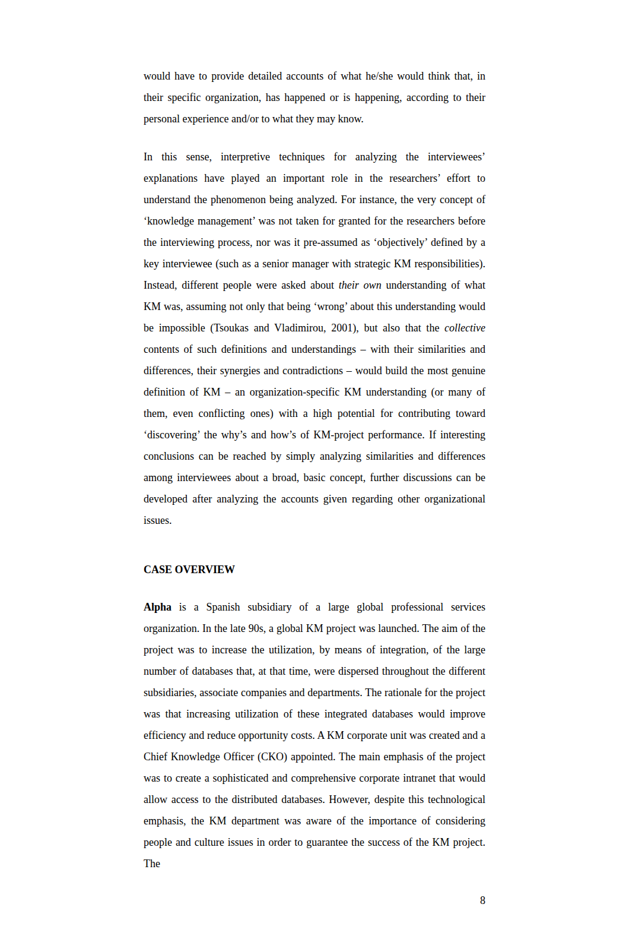would have to provide detailed accounts of what he/she would think that, in their specific organization, has happened or is happening, according to their personal experience and/or to what they may know.
In this sense, interpretive techniques for analyzing the interviewees’ explanations have played an important role in the researchers’ effort to understand the phenomenon being analyzed. For instance, the very concept of ‘knowledge management’ was not taken for granted for the researchers before the interviewing process, nor was it pre-assumed as ‘objectively’ defined by a key interviewee (such as a senior manager with strategic KM responsibilities). Instead, different people were asked about their own understanding of what KM was, assuming not only that being ‘wrong’ about this understanding would be impossible (Tsoukas and Vladimirou, 2001), but also that the collective contents of such definitions and understandings – with their similarities and differences, their synergies and contradictions – would build the most genuine definition of KM – an organization-specific KM understanding (or many of them, even conflicting ones) with a high potential for contributing toward ‘discovering’ the why’s and how’s of KM-project performance. If interesting conclusions can be reached by simply analyzing similarities and differences among interviewees about a broad, basic concept, further discussions can be developed after analyzing the accounts given regarding other organizational issues.
CASE OVERVIEW
Alpha is a Spanish subsidiary of a large global professional services organization. In the late 90s, a global KM project was launched. The aim of the project was to increase the utilization, by means of integration, of the large number of databases that, at that time, were dispersed throughout the different subsidiaries, associate companies and departments. The rationale for the project was that increasing utilization of these integrated databases would improve efficiency and reduce opportunity costs. A KM corporate unit was created and a Chief Knowledge Officer (CKO) appointed. The main emphasis of the project was to create a sophisticated and comprehensive corporate intranet that would allow access to the distributed databases. However, despite this technological emphasis, the KM department was aware of the importance of considering people and culture issues in order to guarantee the success of the KM project. The
8